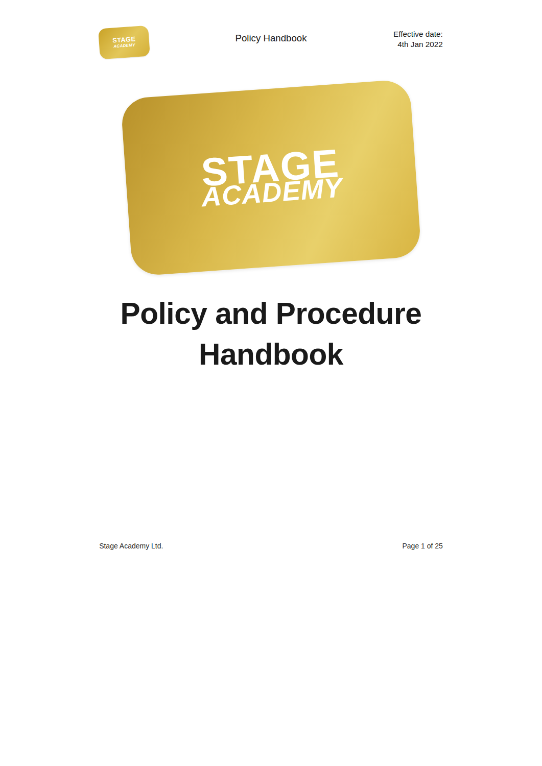STAGE ACADEMY
Policy Handbook
Effective date:
4th Jan 2022
Stage Academy
Policy and Procedure Handbook
Stage Academy Ltd. Page 1 of 25